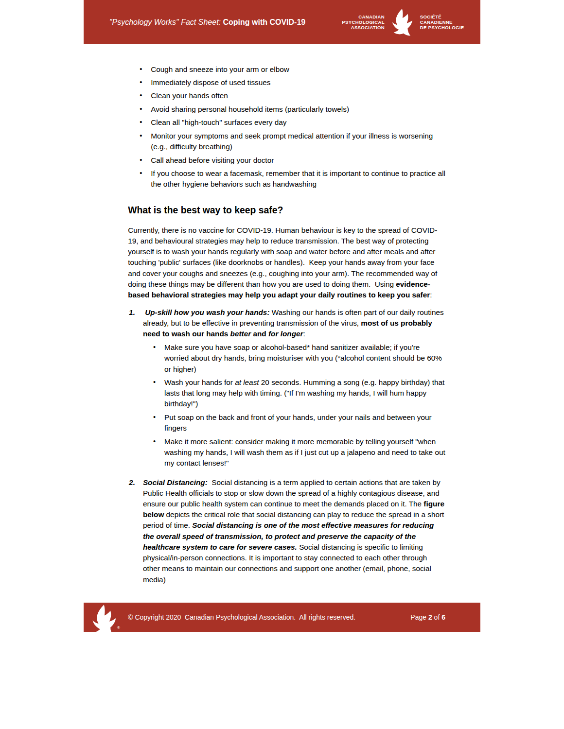"Psychology Works" Fact Sheet: Coping with COVID-19
Canadian
Psychological
Association
Société
Canadienne
de Psychologie
Cough and sneeze into your arm or elbow
Immediately dispose of used tissues
Clean your hands often
Avoid sharing personal household items (particularly towels)
Clean all "high-touch" surfaces every day
Monitor your symptoms and seek prompt medical attention if your illness is worsening (e.g., difficulty breathing)
Call ahead before visiting your doctor
If you choose to wear a facemask, remember that it is important to continue to practice all the other hygiene behaviors such as handwashing
What is the best way to keep safe?
Currently, there is no vaccine for COVID-19. Human behaviour is key to the spread of COVID-19, and behavioural strategies may help to reduce transmission. The best way of protecting yourself is to wash your hands regularly with soap and water before and after meals and after touching 'public' surfaces (like doorknobs or handles). Keep your hands away from your face and cover your coughs and sneezes (e.g., coughing into your arm). The recommended way of doing these things may be different than how you are used to doing them. Using evidence-based behavioral strategies may help you adapt your daily routines to keep you safer:
Up-skill how you wash your hands: Washing our hands is often part of our daily routines already, but to be effective in preventing transmission of the virus, most of us probably need to wash our hands better and for longer:
Make sure you have soap or alcohol-based* hand sanitizer available; if you're worried about dry hands, bring moisturiser with you (*alcohol content should be 60% or higher)
Wash your hands for at least 20 seconds. Humming a song (e.g. happy birthday) that lasts that long may help with timing. ("If I'm washing my hands, I will hum happy birthday!")
Put soap on the back and front of your hands, under your nails and between your fingers
Make it more salient: consider making it more memorable by telling yourself "when washing my hands, I will wash them as if I just cut up a jalapeno and need to take out my contact lenses!"
Social Distancing: Social distancing is a term applied to certain actions that are taken by Public Health officials to stop or slow down the spread of a highly contagious disease, and ensure our public health system can continue to meet the demands placed on it. The figure below depicts the critical role that social distancing can play to reduce the spread in a short period of time. Social distancing is one of the most effective measures for reducing the overall speed of transmission, to protect and preserve the capacity of the healthcare system to care for severe cases. Social distancing is specific to limiting physical/in-person connections. It is important to stay connected to each other through other means to maintain our connections and support one another (email, phone, social media)
© Copyright 2020 Canadian Psychological Association. All rights reserved.
Page 2 of 6
®